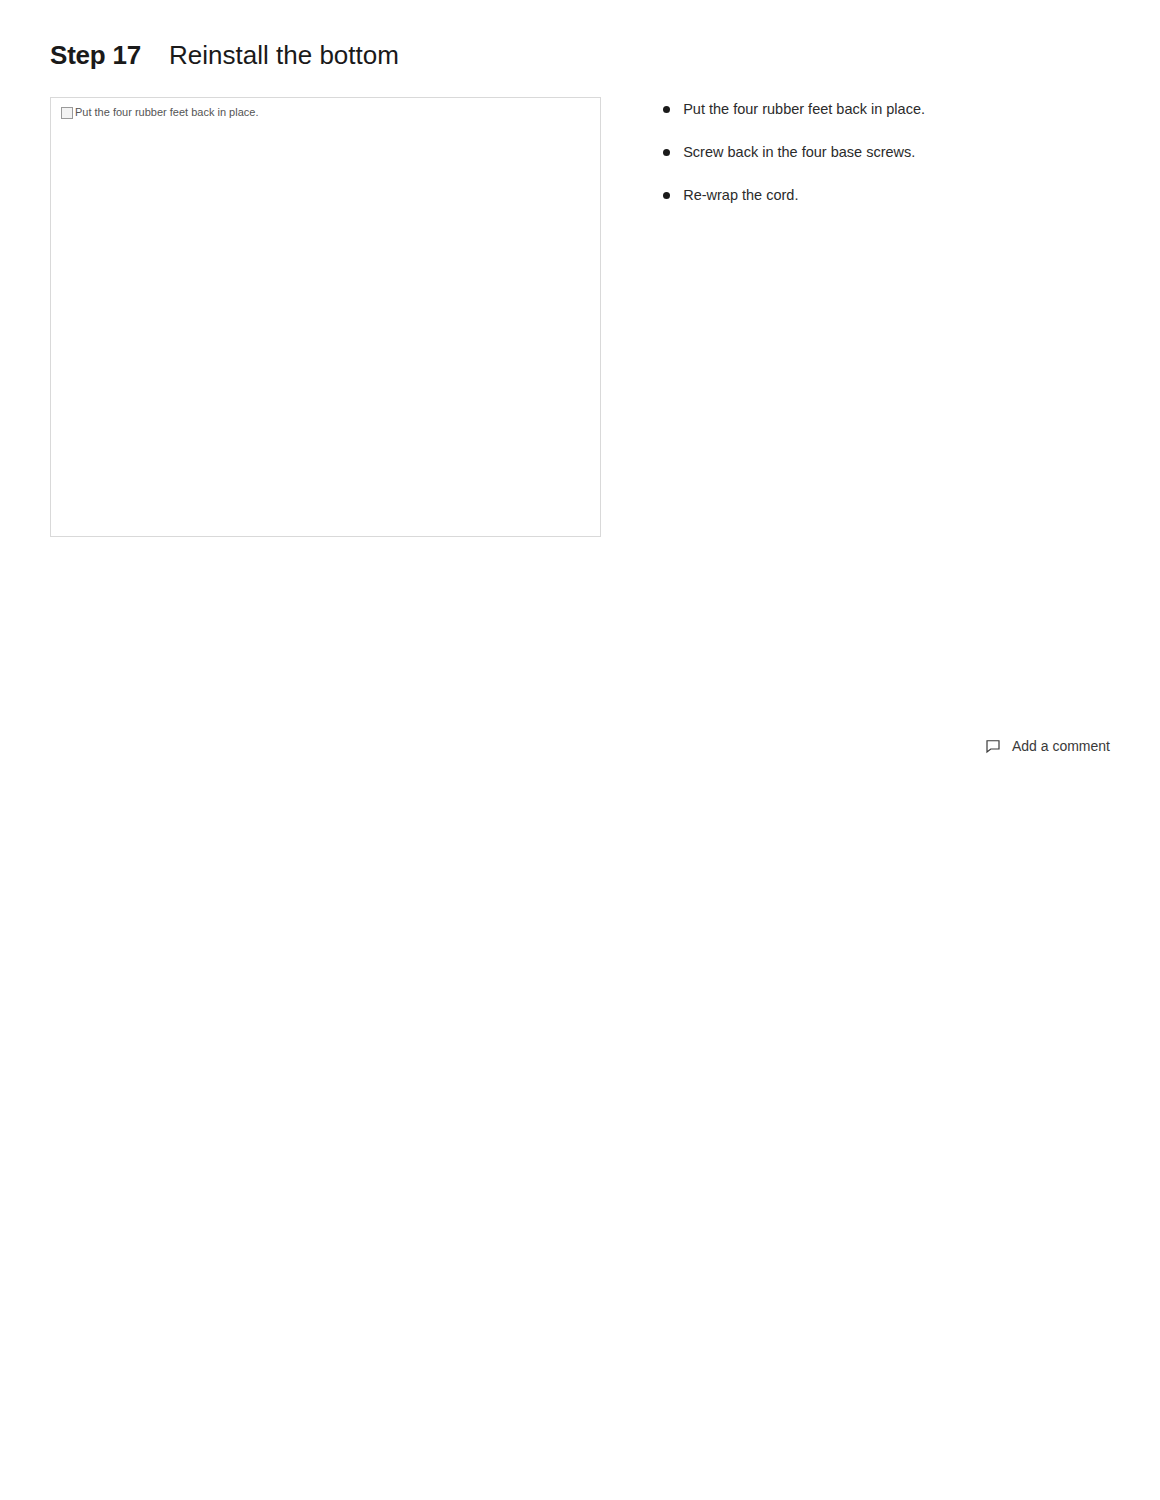Step 17
Reinstall the bottom
Put the four rubber feet back in place.
Put the four rubber feet back in place.
Screw back in the four base screws.
Re-wrap the cord.
Add a comment